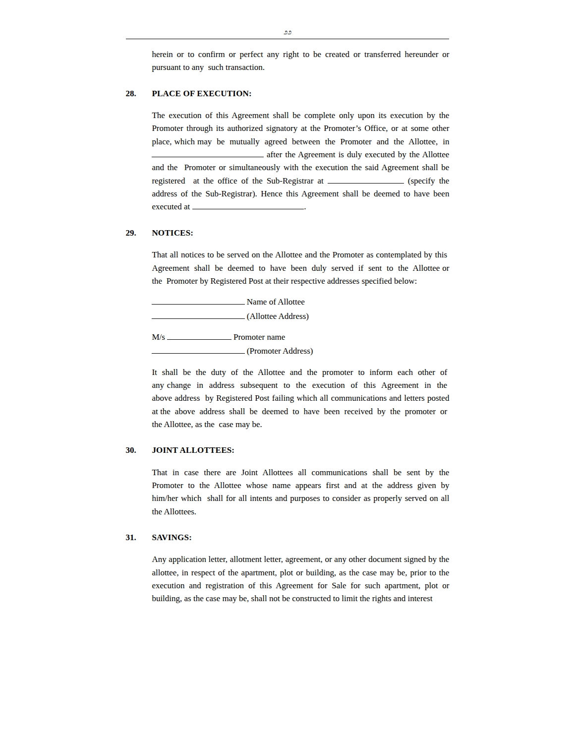೨೨
herein or to confirm or perfect any right to be created or transferred hereunder or pursuant to any such transaction.
28. PLACE OF EXECUTION:
The execution of this Agreement shall be complete only upon its execution by the Promoter through its authorized signatory at the Promoter’s Office, or at some other place, which may be mutually agreed between the Promoter and the Allottee, in after the Agreement is duly executed by the Allottee and the Promoter or simultaneously with the execution the said Agreement shall be registered at the office of the Sub-Registrar at (specify the address of the Sub-Registrar). Hence this Agreement shall be deemed to have been executed at .
29. NOTICES:
That all notices to be served on the Allottee and the Promoter as contemplated by this Agreement shall be deemed to have been duly served if sent to the Allottee or the Promoter by Registered Post at their respective addresses specified below:
Name of Allottee
(Allottee Address)
M/s Promoter name
(Promoter Address)
It shall be the duty of the Allottee and the promoter to inform each other of any change in address subsequent to the execution of this Agreement in the above address by Registered Post failing which all communications and letters posted at the above address shall be deemed to have been received by the promoter or the Allottee, as the case may be.
30. JOINT ALLOTTEES:
That in case there are Joint Allottees all communications shall be sent by the Promoter to the Allottee whose name appears first and at the address given by him/her which shall for all intents and purposes to consider as properly served on all the Allottees.
31. SAVINGS:
Any application letter, allotment letter, agreement, or any other document signed by the allottee, in respect of the apartment, plot or building, as the case may be, prior to the execution and registration of this Agreement for Sale for such apartment, plot or building, as the case may be, shall not be constructed to limit the rights and interest